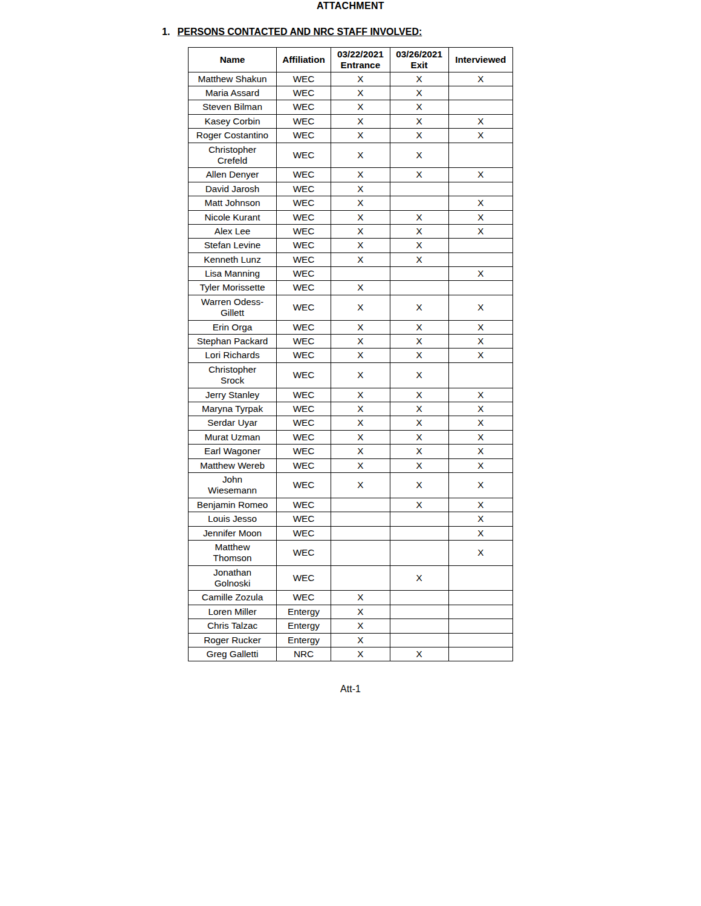ATTACHMENT
1. PERSONS CONTACTED AND NRC STAFF INVOLVED:
| Name | Affiliation | 03/22/2021 Entrance | 03/26/2021 Exit | Interviewed |
| --- | --- | --- | --- | --- |
| Matthew Shakun | WEC | X | X | X |
| Maria Assard | WEC | X | X | |
| Steven Bilman | WEC | X | X | |
| Kasey Corbin | WEC | X | X | X |
| Roger Costantino | WEC | X | X | X |
| Christopher Crefeld | WEC | X | X | |
| Allen Denyer | WEC | X | X | X |
| David Jarosh | WEC | X | | |
| Matt Johnson | WEC | X | | X |
| Nicole Kurant | WEC | X | X | X |
| Alex Lee | WEC | X | X | X |
| Stefan Levine | WEC | X | X | |
| Kenneth Lunz | WEC | X | X | |
| Lisa Manning | WEC | | | X |
| Tyler Morissette | WEC | X | | |
| Warren Odess- Gillett | WEC | X | X | X |
| Erin Orga | WEC | X | X | X |
| Stephan Packard | WEC | X | X | X |
| Lori Richards | WEC | X | X | X |
| Christopher Srock | WEC | X | X | |
| Jerry Stanley | WEC | X | X | X |
| Maryna Tyrpak | WEC | X | X | X |
| Serdar Uyar | WEC | X | X | X |
| Murat Uzman | WEC | X | X | X |
| Earl Wagoner | WEC | X | X | X |
| Matthew Wereb | WEC | X | X | X |
| John Wiesemann | WEC | X | X | X |
| Benjamin Romeo | WEC | | X | X |
| Louis Jesso | WEC | | | X |
| Jennifer Moon | WEC | | | X |
| Matthew Thomson | WEC | | | X |
| Jonathan Golnoski | WEC | | X | |
| Camille Zozula | WEC | X | | |
| Loren Miller | Entergy | X | | |
| Chris Talzac | Entergy | X | | |
| Roger Rucker | Entergy | X | | |
| Greg Galletti | NRC | X | X | |
Att-1